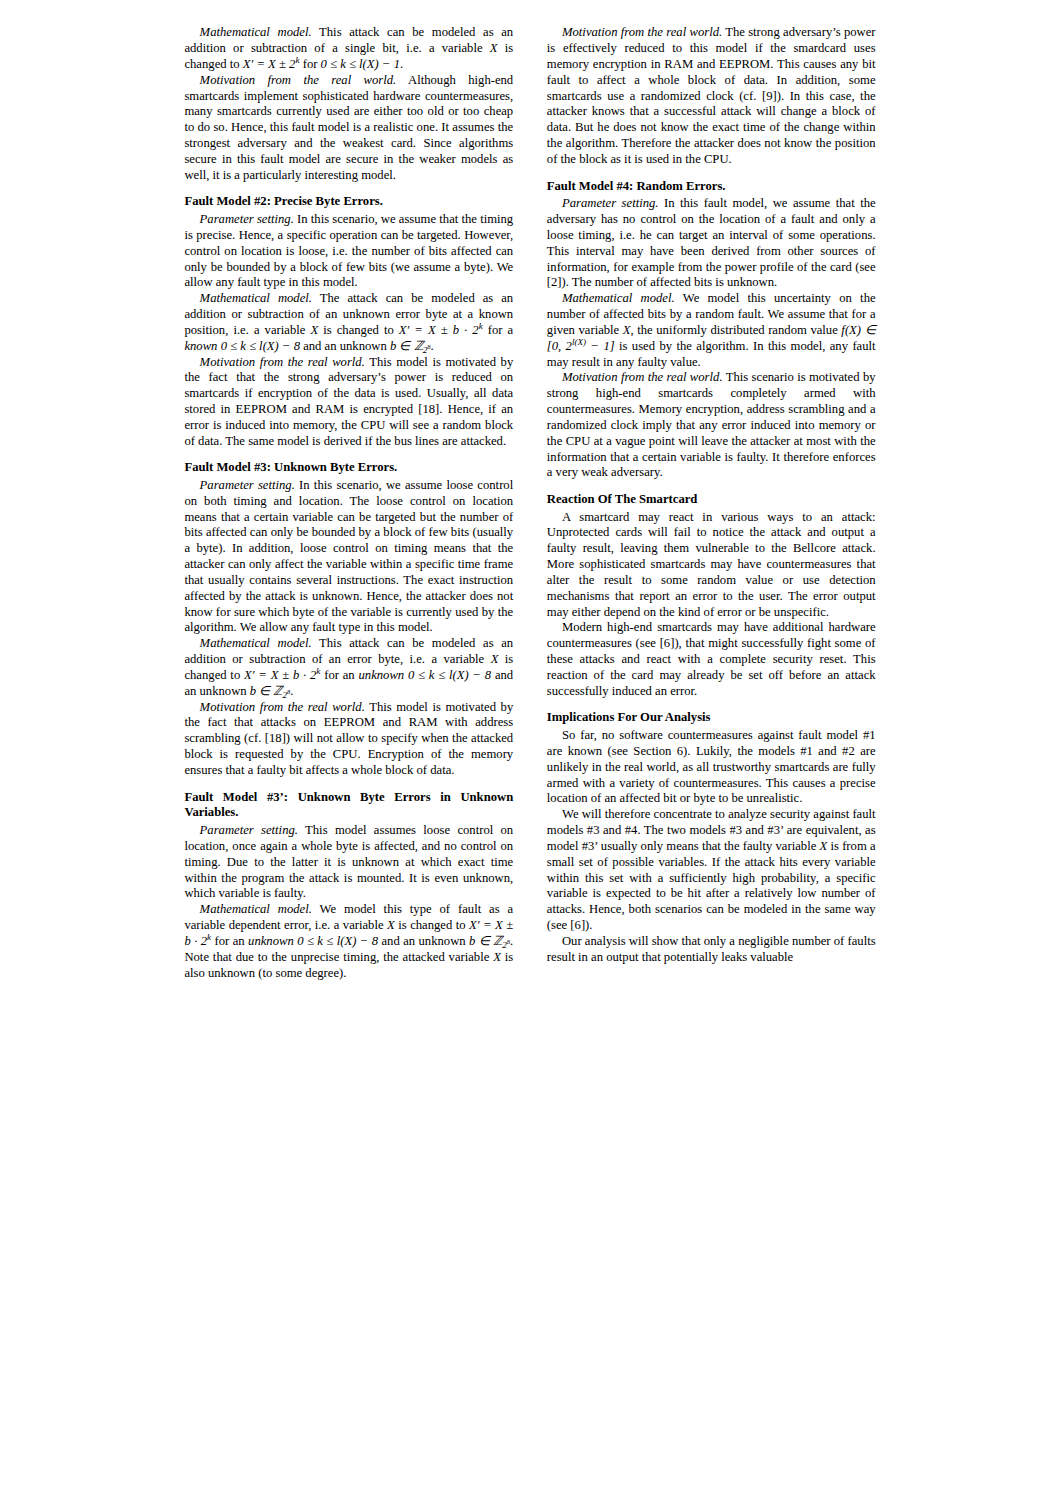Mathematical model. This attack can be modeled as an addition or subtraction of a single bit, i.e. a variable X is changed to X′ = X ± 2k for 0 ≤ k ≤ l(X) − 1.
Motivation from the real world. Although high-end smartcards implement sophisticated hardware countermeasures, many smartcards currently used are either too old or too cheap to do so. Hence, this fault model is a realistic one. It assumes the strongest adversary and the weakest card. Since algorithms secure in this fault model are secure in the weaker models as well, it is a particularly interesting model.
Fault Model #2: Precise Byte Errors.
Parameter setting. In this scenario, we assume that the timing is precise. Hence, a specific operation can be targeted. However, control on location is loose, i.e. the number of bits affected can only be bounded by a block of few bits (we assume a byte). We allow any fault type in this model.
Mathematical model. The attack can be modeled as an addition or subtraction of an unknown error byte at a known position, i.e. a variable X is changed to X′ = X ± b · 2k for a known 0 ≤ k ≤ l(X) − 8 and an unknown b ∈ ℤ28.
Motivation from the real world. This model is motivated by the fact that the strong adversary’s power is reduced on smartcards if encryption of the data is used. Usually, all data stored in EEPROM and RAM is encrypted [18]. Hence, if an error is induced into memory, the CPU will see a random block of data. The same model is derived if the bus lines are attacked.
Fault Model #3: Unknown Byte Errors.
Parameter setting. In this scenario, we assume loose control on both timing and location. The loose control on location means that a certain variable can be targeted but the number of bits affected can only be bounded by a block of few bits (usually a byte). In addition, loose control on timing means that the attacker can only affect the variable within a specific time frame that usually contains several instructions. The exact instruction affected by the attack is unknown. Hence, the attacker does not know for sure which byte of the variable is currently used by the algorithm. We allow any fault type in this model.
Mathematical model. This attack can be modeled as an addition or subtraction of an error byte, i.e. a variable X is changed to X′ = X ± b · 2k for an unknown 0 ≤ k ≤ l(X) − 8 and an unknown b ∈ ℤ28.
Motivation from the real world. This model is motivated by the fact that attacks on EEPROM and RAM with address scrambling (cf. [18]) will not allow to specify when the attacked block is requested by the CPU. Encryption of the memory ensures that a faulty bit affects a whole block of data.
Fault Model #3’: Unknown Byte Errors in Unknown Variables.
Parameter setting. This model assumes loose control on location, once again a whole byte is affected, and no control on timing. Due to the latter it is unknown at which exact time within the program the attack is mounted. It is even unknown, which variable is faulty.
Mathematical model. We model this type of fault as a variable dependent error, i.e. a variable X is changed to X′ = X ± b · 2k for an unknown 0 ≤ k ≤ l(X) − 8 and an unknown b ∈ ℤ28. Note that due to the unprecise timing, the attacked variable X is also unknown (to some degree).
Motivation from the real world. The strong adversary’s power is effectively reduced to this model if the smardcard uses memory encryption in RAM and EEPROM. This causes any bit fault to affect a whole block of data. In addition, some smartcards use a randomized clock (cf. [9]). In this case, the attacker knows that a successful attack will change a block of data. But he does not know the exact time of the change within the algorithm. Therefore the attacker does not know the position of the block as it is used in the CPU.
Fault Model #4: Random Errors.
Parameter setting. In this fault model, we assume that the adversary has no control on the location of a fault and only a loose timing, i.e. he can target an interval of some operations. This interval may have been derived from other sources of information, for example from the power profile of the card (see [2]). The number of affected bits is unknown.
Mathematical model. We model this uncertainty on the number of affected bits by a random fault. We assume that for a given variable X, the uniformly distributed random value f(X) ∈ [0, 2l(X) − 1] is used by the algorithm. In this model, any fault may result in any faulty value.
Motivation from the real world. This scenario is motivated by strong high-end smartcards completely armed with countermeasures. Memory encryption, address scrambling and a randomized clock imply that any error induced into memory or the CPU at a vague point will leave the attacker at most with the information that a certain variable is faulty. It therefore enforces a very weak adversary.
Reaction Of The Smartcard
A smartcard may react in various ways to an attack: Unprotected cards will fail to notice the attack and output a faulty result, leaving them vulnerable to the Bellcore attack. More sophisticated smartcards may have countermeasures that alter the result to some random value or use detection mechanisms that report an error to the user. The error output may either depend on the kind of error or be unspecific.
Modern high-end smartcards may have additional hardware countermeasures (see [6]), that might successfully fight some of these attacks and react with a complete security reset. This reaction of the card may already be set off before an attack successfully induced an error.
Implications For Our Analysis
So far, no software countermeasures against fault model #1 are known (see Section 6). Lukily, the models #1 and #2 are unlikely in the real world, as all trustworthy smartcards are fully armed with a variety of countermeasures. This causes a precise location of an affected bit or byte to be unrealistic.
We will therefore concentrate to analyze security against fault models #3 and #4. The two models #3 and #3’ are equivalent, as model #3’ usually only means that the faulty variable X is from a small set of possible variables. If the attack hits every variable within this set with a sufficiently high probability, a specific variable is expected to be hit after a relatively low number of attacks. Hence, both scenarios can be modeled in the same way (see [6]).
Our analysis will show that only a negligible number of faults result in an output that potentially leaks valuable